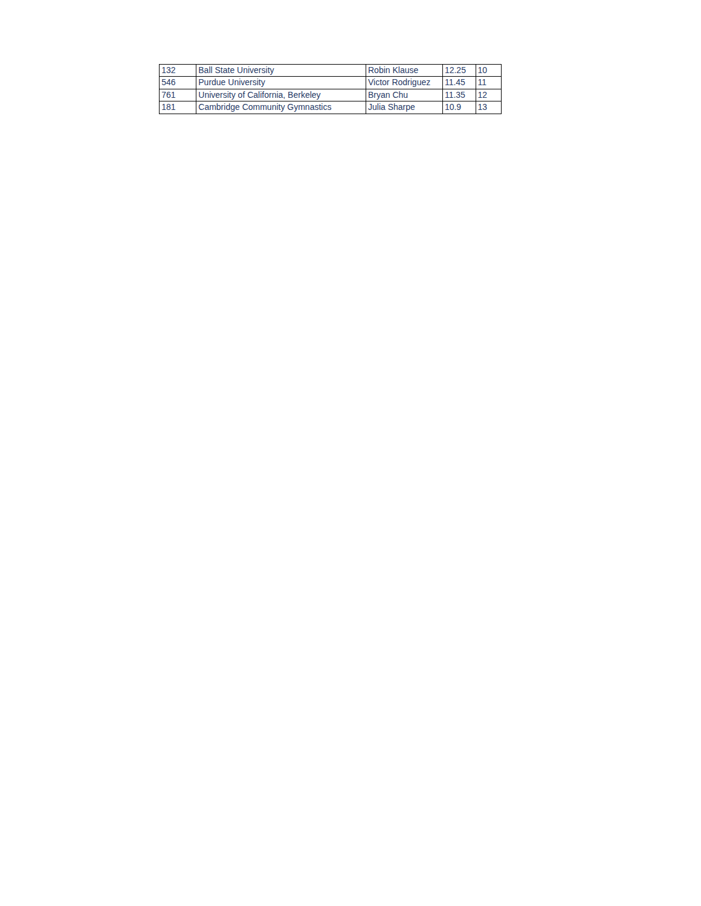| 132 | Ball State University | Robin Klause | 12.25 | 10 |
| 546 | Purdue University | Victor Rodriguez | 11.45 | 11 |
| 761 | University of California, Berkeley | Bryan Chu | 11.35 | 12 |
| 181 | Cambridge Community Gymnastics | Julia Sharpe | 10.9 | 13 |